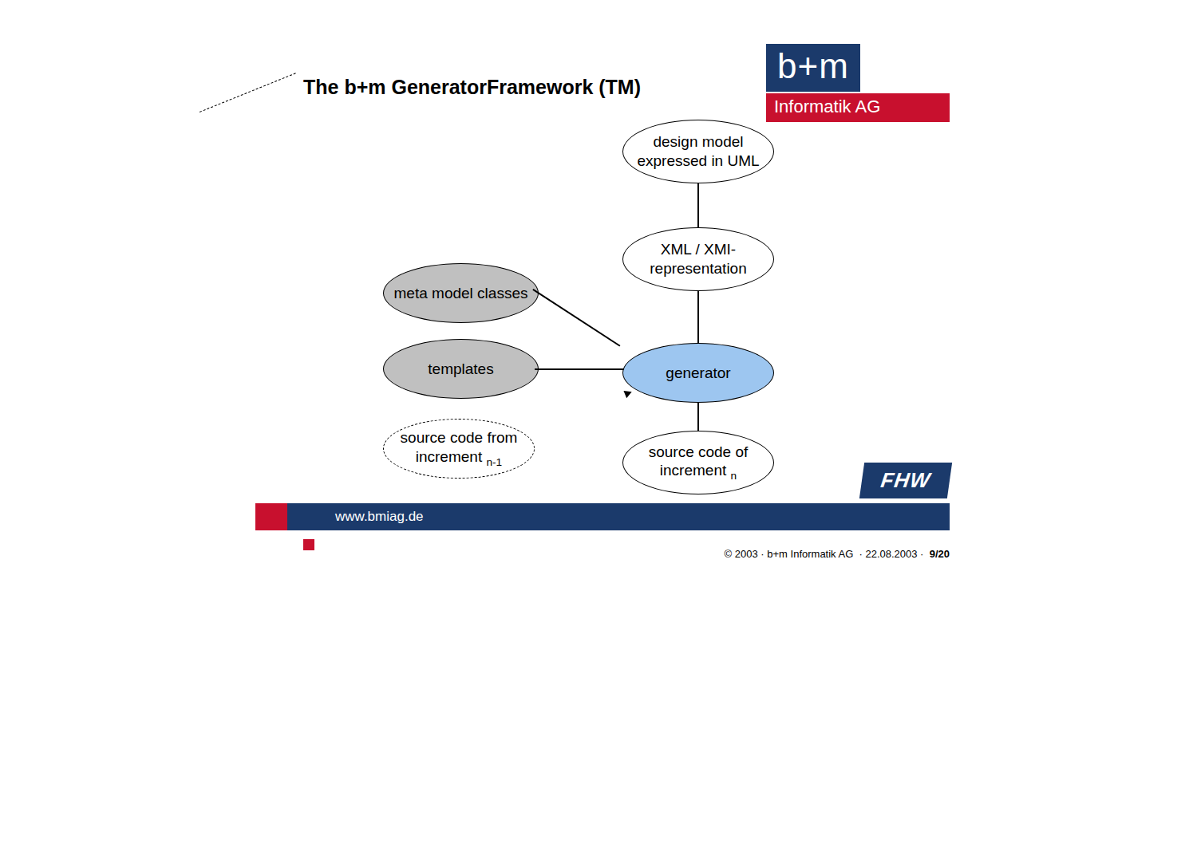b+m Informatik AG
The b+m GeneratorFramework (TM)
design model
expressed in UML
XML / XMI-
representation
meta model classes
templates
generator
source code from
increment n-1
source code of
increment n
FHW
www.bmiag.de
© 2003 · b+m Informatik AG · 22.08.2003 · 9/20